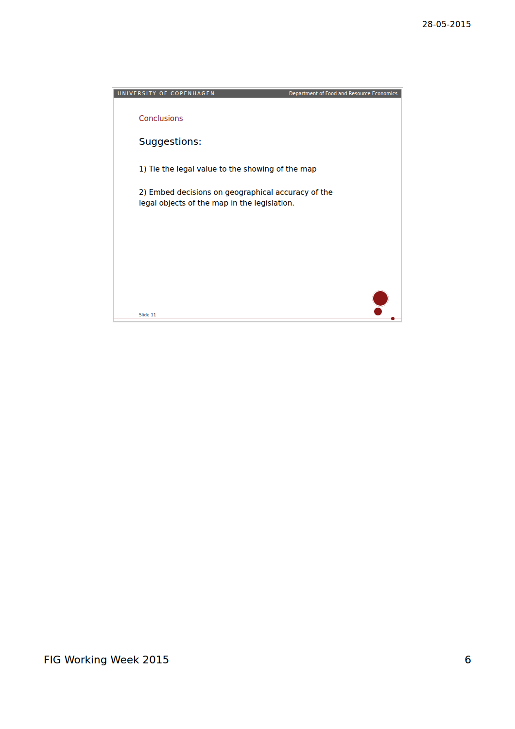28-05-2015
University of Copenhagen Department of Food and Resource Economics
Conclusions
Suggestions:
1) Tie the legal value to the showing of the map
2) Embed decisions on geographical accuracy of the legal objects of the map in the legislation.
Slide 11
FIG Working Week 2015 6